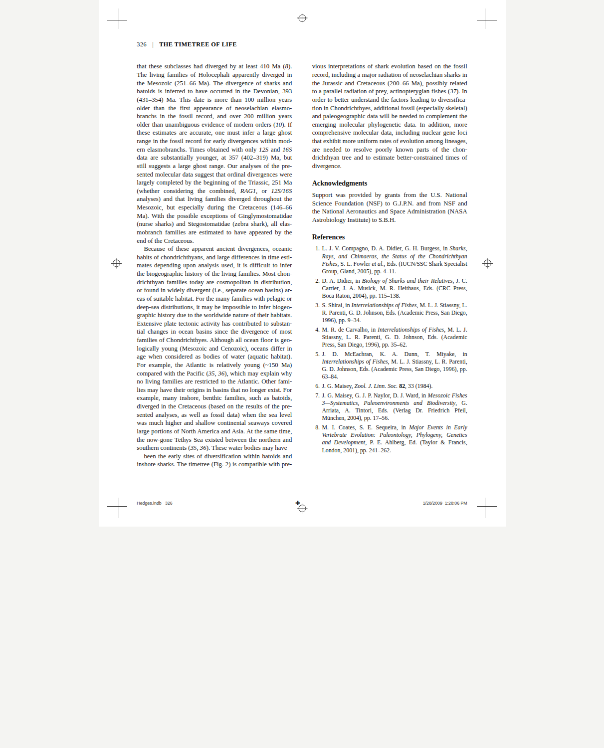326|THE TIMETREE OF LIFE
that these subclasses had diverged by at least 410 Ma (8). The living families of Holocephali apparently diverged in the Mesozoic (251–66 Ma). The divergence of sharks and batoids is inferred to have occurred in the Devonian, 393 (431–354) Ma. This date is more than 100 million years older than the first appearance of neoselachian elasmobranchs in the fossil record, and over 200 million years older than unambiguous evidence of modern orders (10). If these estimates are accurate, one must infer a large ghost range in the fossil record for early divergences within modern elasmobranchs. Times obtained with only 12S and 16S data are substantially younger, at 357 (402–319) Ma, but still suggests a large ghost range. Our analyses of the presented molecular data suggest that ordinal divergences were largely completed by the beginning of the Triassic, 251 Ma (whether considering the combined, RAG1, or 12S/16S analyses) and that living families diverged throughout the Mesozoic, but especially during the Cretaceous (146–66 Ma). With the possible exceptions of Ginglymostomatidae (nurse sharks) and Stegostomatidae (zebra shark), all elasmobranch families are estimated to have appeared by the end of the Cretaceous.
Because of these apparent ancient divergences, oceanic habits of chondrichthyans, and large differences in time estimates depending upon analysis used, it is difficult to infer the biogeographic history of the living families. Most chondrichthyan families today are cosmopolitan in distribution, or found in widely divergent (i.e., separate ocean basins) areas of suitable habitat. For the many families with pelagic or deep-sea distributions, it may be impossible to infer biogeographic history due to the worldwide nature of their habitats. Extensive plate tectonic activity has contributed to substantial changes in ocean basins since the divergence of most families of Chondrichthyes. Although all ocean floor is geologically young (Mesozoic and Cenozoic), oceans differ in age when considered as bodies of water (aquatic habitat). For example, the Atlantic is relatively young (~150 Ma) compared with the Pacific (35, 36), which may explain why no living families are restricted to the Atlantic. Other families may have their origins in basins that no longer exist. For example, many inshore, benthic families, such as batoids, diverged in the Cretaceous (based on the results of the presented analyses, as well as fossil data) when the sea level was much higher and shallow continental seaways covered large portions of North America and Asia. At the same time, the now-gone Tethys Sea existed between the northern and southern continents (35, 36). These water bodies may have
been the early sites of diversification within batoids and inshore sharks. The timetree (Fig. 2) is compatible with previous interpretations of shark evolution based on the fossil record, including a major radiation of neoselachian sharks in the Jurassic and Cretaceous (200–66 Ma), possibly related to a parallel radiation of prey, actinopterygian fishes (37). In order to better understand the factors leading to diversification in Chondrichthyes, additional fossil (especially skeletal) and paleogeographic data will be needed to complement the emerging molecular phylogenetic data. In addition, more comprehensive molecular data, including nuclear gene loci that exhibit more uniform rates of evolution among lineages, are needed to resolve poorly known parts of the chondrichthyan tree and to estimate better-constrained times of divergence.
Acknowledgments
Support was provided by grants from the U.S. National Science Foundation (NSF) to G.J.P.N. and from NSF and the National Aeronautics and Space Administration (NASA Astrobiology Institute) to S.B.H.
References
L. J. V. Compagno, D. A. Didier, G. H. Burgess, in Sharks, Rays, and Chimaeras, the Status of the Chondrichthyan Fishes, S. L. Fowler et al., Eds. (IUCN/SSC Shark Specialist Group, Gland, 2005), pp. 4–11.
D. A. Didier, in Biology of Sharks and their Relatives, J. C. Carrier, J. A. Musick, M. R. Heithaus, Eds. (CRC Press, Boca Raton, 2004), pp. 115–138.
S. Shirai, in Interrelationships of Fishes, M. L. J. Stiassny, L. R. Parenti, G. D. Johnson, Eds. (Academic Press, San Diego, 1996), pp. 9–34.
M. R. de Carvalho, in Interrelationships of Fishes, M. L. J. Stiassny, L. R. Parenti, G. D. Johnson, Eds. (Academic Press, San Diego, 1996), pp. 35–62.
J. D. McEachran, K. A. Dunn, T. Miyake, in Interrelationships of Fishes, M. L. J. Stiassny, L. R. Parenti, G. D. Johnson, Eds. (Academic Press, San Diego, 1996), pp. 63–84.
J. G. Maisey, Zool. J. Linn. Soc. 82, 33 (1984).
J. G. Maisey, G. J. P. Naylor, D. J. Ward, in Mesozoic Fishes 3—Systematics, Paleoenvironments and Biodiversity, G. Arriata, A. Tintori, Eds. (Verlag Dr. Friedrich Pfeil, München, 2004), pp. 17–56.
M. I. Coates, S. E. Sequeira, in Major Events in Early Vertebrate Evolution: Paleontology, Phylogeny, Genetics and Development, P. E. Ahlberg, Ed. (Taylor & Francis, London, 2001), pp. 241–262.
Hedges.indb 326 ✚ 1/28/2009 1:28:06 PM